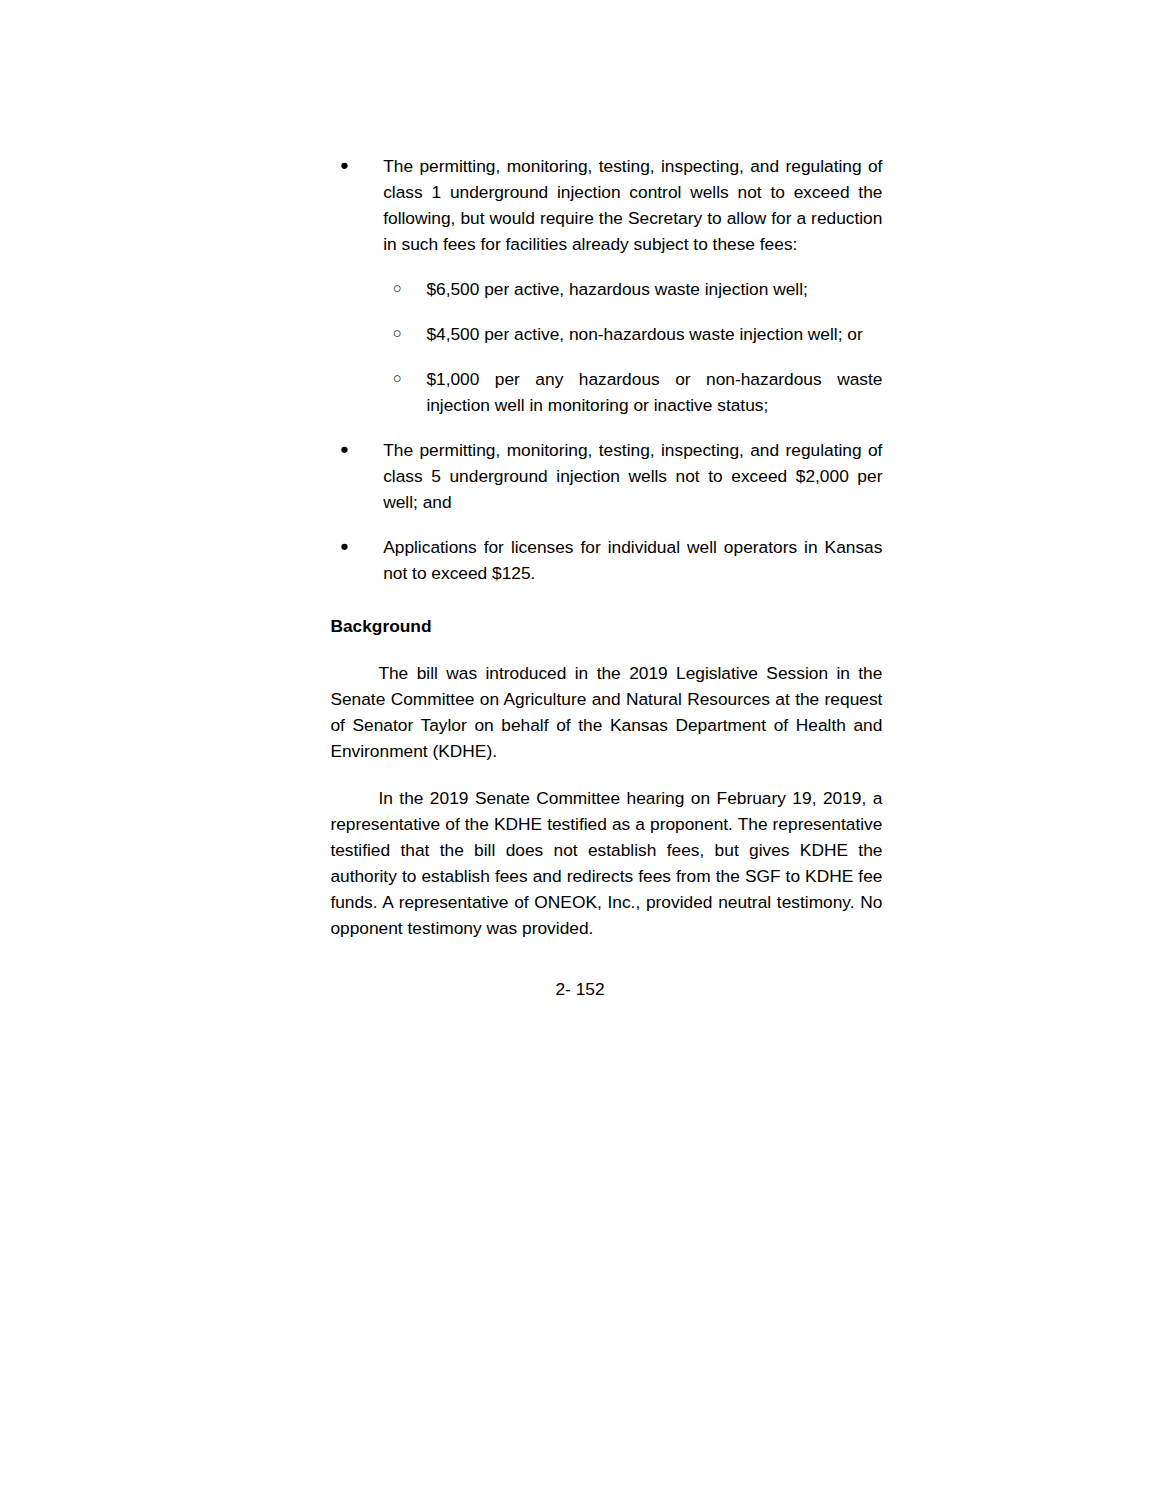The permitting, monitoring, testing, inspecting, and regulating of class 1 underground injection control wells not to exceed the following, but would require the Secretary to allow for a reduction in such fees for facilities already subject to these fees:
$6,500 per active, hazardous waste injection well;
$4,500 per active, non-hazardous waste injection well; or
$1,000 per any hazardous or non-hazardous waste injection well in monitoring or inactive status;
The permitting, monitoring, testing, inspecting, and regulating of class 5 underground injection wells not to exceed $2,000 per well; and
Applications for licenses for individual well operators in Kansas not to exceed $125.
Background
The bill was introduced in the 2019 Legislative Session in the Senate Committee on Agriculture and Natural Resources at the request of Senator Taylor on behalf of the Kansas Department of Health and Environment (KDHE).
In the 2019 Senate Committee hearing on February 19, 2019, a representative of the KDHE testified as a proponent. The representative testified that the bill does not establish fees, but gives KDHE the authority to establish fees and redirects fees from the SGF to KDHE fee funds. A representative of ONEOK, Inc., provided neutral testimony. No opponent testimony was provided.
2- 152